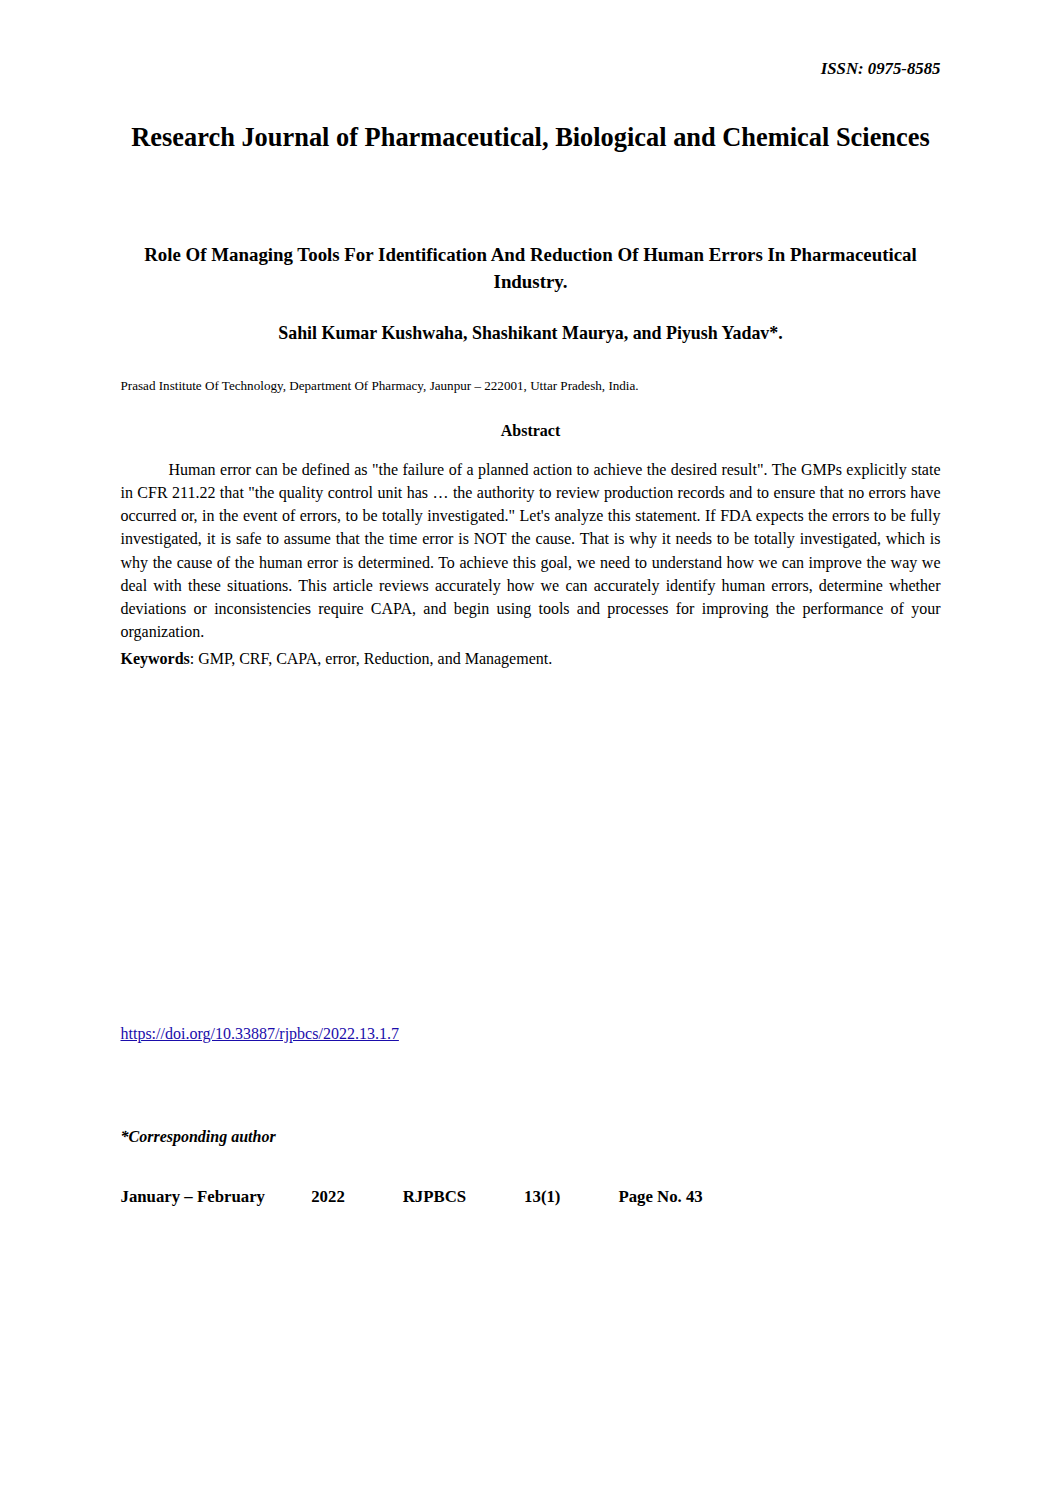ISSN: 0975-8585
Research Journal of Pharmaceutical, Biological and Chemical Sciences
Role Of Managing Tools For Identification And Reduction Of Human Errors In Pharmaceutical Industry.
Sahil Kumar Kushwaha, Shashikant Maurya, and Piyush Yadav*.
Prasad Institute Of Technology, Department Of Pharmacy, Jaunpur – 222001, Uttar Pradesh, India.
Abstract
Human error can be defined as "the failure of a planned action to achieve the desired result". The GMPs explicitly state in CFR 211.22 that "the quality control unit has … the authority to review production records and to ensure that no errors have occurred or, in the event of errors, to be totally investigated." Let's analyze this statement. If FDA expects the errors to be fully investigated, it is safe to assume that the time error is NOT the cause. That is why it needs to be totally investigated, which is why the cause of the human error is determined. To achieve this goal, we need to understand how we can improve the way we deal with these situations. This article reviews accurately how we can accurately identify human errors, determine whether deviations or inconsistencies require CAPA, and begin using tools and processes for improving the performance of your organization.
Keywords: GMP, CRF, CAPA, error, Reduction, and Management.
https://doi.org/10.33887/rjpbcs/2022.13.1.7
*Corresponding author
January – February 2022 RJPBCS 13(1) Page No. 43